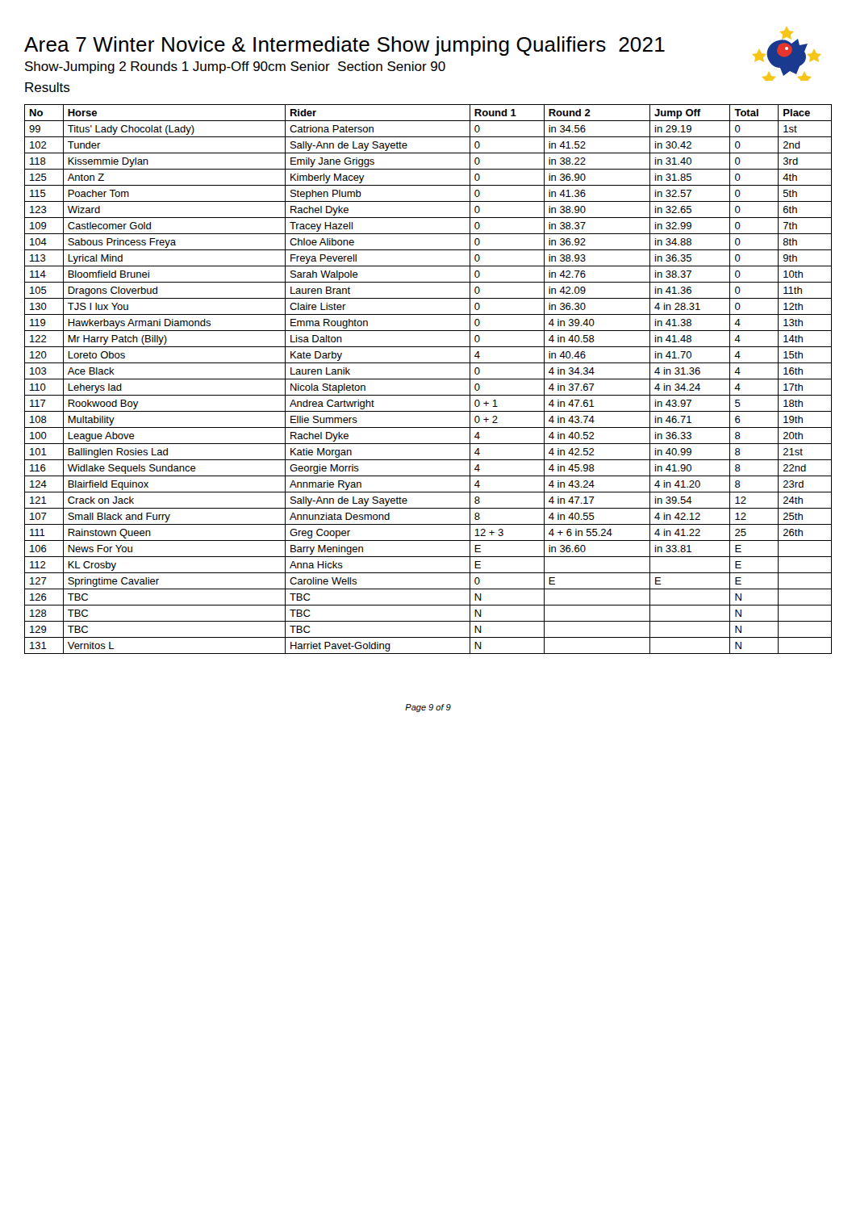Area 7 Winter Novice & Intermediate Show jumping Qualifiers 2021
Show-Jumping 2 Rounds 1 Jump-Off 90cm Senior Section Senior 90
Results
| No | Horse | Rider | Round 1 | Round 2 | Jump Off | Total | Place |
| --- | --- | --- | --- | --- | --- | --- | --- |
| 99 | Titus' Lady Chocolat (Lady) | Catriona Paterson | 0 | in 34.56 | in 29.19 | 0 | 1st |
| 102 | Tunder | Sally-Ann de Lay Sayette | 0 | in 41.52 | in 30.42 | 0 | 2nd |
| 118 | Kissemmie Dylan | Emily Jane Griggs | 0 | in 38.22 | in 31.40 | 0 | 3rd |
| 125 | Anton Z | Kimberly Macey | 0 | in 36.90 | in 31.85 | 0 | 4th |
| 115 | Poacher Tom | Stephen Plumb | 0 | in 41.36 | in 32.57 | 0 | 5th |
| 123 | Wizard | Rachel Dyke | 0 | in 38.90 | in 32.65 | 0 | 6th |
| 109 | Castlecomer Gold | Tracey Hazell | 0 | in 38.37 | in 32.99 | 0 | 7th |
| 104 | Sabous Princess Freya | Chloe Alibone | 0 | in 36.92 | in 34.88 | 0 | 8th |
| 113 | Lyrical Mind | Freya Peverell | 0 | in 38.93 | in 36.35 | 0 | 9th |
| 114 | Bloomfield Brunei | Sarah Walpole | 0 | in 42.76 | in 38.37 | 0 | 10th |
| 105 | Dragons Cloverbud | Lauren Brant | 0 | in 42.09 | in 41.36 | 0 | 11th |
| 130 | TJS I lux You | Claire Lister | 0 | in 36.30 | 4 in 28.31 | 0 | 12th |
| 119 | Hawkerbays Armani Diamonds | Emma Roughton | 0 | 4 in 39.40 | in 41.38 | 4 | 13th |
| 122 | Mr Harry Patch (Billy) | Lisa Dalton | 0 | 4 in 40.58 | in 41.48 | 4 | 14th |
| 120 | Loreto Obos | Kate Darby | 4 | in 40.46 | in 41.70 | 4 | 15th |
| 103 | Ace Black | Lauren Lanik | 0 | 4 in 34.34 | 4 in 31.36 | 4 | 16th |
| 110 | Leherys lad | Nicola Stapleton | 0 | 4 in 37.67 | 4 in 34.24 | 4 | 17th |
| 117 | Rookwood Boy | Andrea Cartwright | 0 + 1 | 4 in 47.61 | in 43.97 | 5 | 18th |
| 108 | Multability | Ellie Summers | 0 + 2 | 4 in 43.74 | in 46.71 | 6 | 19th |
| 100 | League Above | Rachel Dyke | 4 | 4 in 40.52 | in 36.33 | 8 | 20th |
| 101 | Ballinglen Rosies Lad | Katie Morgan | 4 | 4 in 42.52 | in 40.99 | 8 | 21st |
| 116 | Widlake Sequels Sundance | Georgie Morris | 4 | 4 in 45.98 | in 41.90 | 8 | 22nd |
| 124 | Blairfield Equinox | Annmarie Ryan | 4 | 4 in 43.24 | 4 in 41.20 | 8 | 23rd |
| 121 | Crack on Jack | Sally-Ann de Lay Sayette | 8 | 4 in 47.17 | in 39.54 | 12 | 24th |
| 107 | Small Black and Furry | Annunziata Desmond | 8 | 4 in 40.55 | 4 in 42.12 | 12 | 25th |
| 111 | Rainstown Queen | Greg Cooper | 12 + 3 | 4 + 6 in 55.24 | 4 in 41.22 | 25 | 26th |
| 106 | News For You | Barry Meningen | E | in 36.60 | in 33.81 | E | |
| 112 | KL Crosby | Anna Hicks | E | | | E | |
| 127 | Springtime Cavalier | Caroline Wells | 0 | E | E | E | |
| 126 | TBC | TBC | N | | | N | |
| 128 | TBC | TBC | N | | | N | |
| 129 | TBC | TBC | N | | | N | |
| 131 | Vernitos L | Harriet Pavet-Golding | N | | | N | |
Page 9 of 9